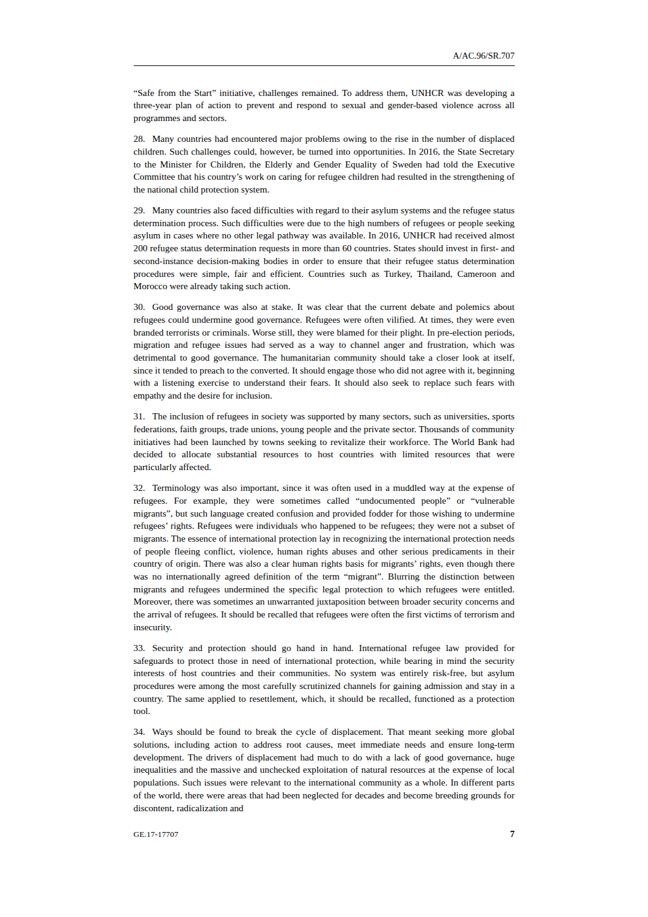A/AC.96/SR.707
“Safe from the Start” initiative, challenges remained. To address them, UNHCR was developing a three-year plan of action to prevent and respond to sexual and gender-based violence across all programmes and sectors.
28. Many countries had encountered major problems owing to the rise in the number of displaced children. Such challenges could, however, be turned into opportunities. In 2016, the State Secretary to the Minister for Children, the Elderly and Gender Equality of Sweden had told the Executive Committee that his country’s work on caring for refugee children had resulted in the strengthening of the national child protection system.
29. Many countries also faced difficulties with regard to their asylum systems and the refugee status determination process. Such difficulties were due to the high numbers of refugees or people seeking asylum in cases where no other legal pathway was available. In 2016, UNHCR had received almost 200 refugee status determination requests in more than 60 countries. States should invest in first- and second-instance decision-making bodies in order to ensure that their refugee status determination procedures were simple, fair and efficient. Countries such as Turkey, Thailand, Cameroon and Morocco were already taking such action.
30. Good governance was also at stake. It was clear that the current debate and polemics about refugees could undermine good governance. Refugees were often vilified. At times, they were even branded terrorists or criminals. Worse still, they were blamed for their plight. In pre-election periods, migration and refugee issues had served as a way to channel anger and frustration, which was detrimental to good governance. The humanitarian community should take a closer look at itself, since it tended to preach to the converted. It should engage those who did not agree with it, beginning with a listening exercise to understand their fears. It should also seek to replace such fears with empathy and the desire for inclusion.
31. The inclusion of refugees in society was supported by many sectors, such as universities, sports federations, faith groups, trade unions, young people and the private sector. Thousands of community initiatives had been launched by towns seeking to revitalize their workforce. The World Bank had decided to allocate substantial resources to host countries with limited resources that were particularly affected.
32. Terminology was also important, since it was often used in a muddled way at the expense of refugees. For example, they were sometimes called “undocumented people” or “vulnerable migrants”, but such language created confusion and provided fodder for those wishing to undermine refugees’ rights. Refugees were individuals who happened to be refugees; they were not a subset of migrants. The essence of international protection lay in recognizing the international protection needs of people fleeing conflict, violence, human rights abuses and other serious predicaments in their country of origin. There was also a clear human rights basis for migrants’ rights, even though there was no internationally agreed definition of the term “migrant”. Blurring the distinction between migrants and refugees undermined the specific legal protection to which refugees were entitled. Moreover, there was sometimes an unwarranted juxtaposition between broader security concerns and the arrival of refugees. It should be recalled that refugees were often the first victims of terrorism and insecurity.
33. Security and protection should go hand in hand. International refugee law provided for safeguards to protect those in need of international protection, while bearing in mind the security interests of host countries and their communities. No system was entirely risk-free, but asylum procedures were among the most carefully scrutinized channels for gaining admission and stay in a country. The same applied to resettlement, which, it should be recalled, functioned as a protection tool.
34. Ways should be found to break the cycle of displacement. That meant seeking more global solutions, including action to address root causes, meet immediate needs and ensure long-term development. The drivers of displacement had much to do with a lack of good governance, huge inequalities and the massive and unchecked exploitation of natural resources at the expense of local populations. Such issues were relevant to the international community as a whole. In different parts of the world, there were areas that had been neglected for decades and become breeding grounds for discontent, radicalization and
GE.17-17707 7